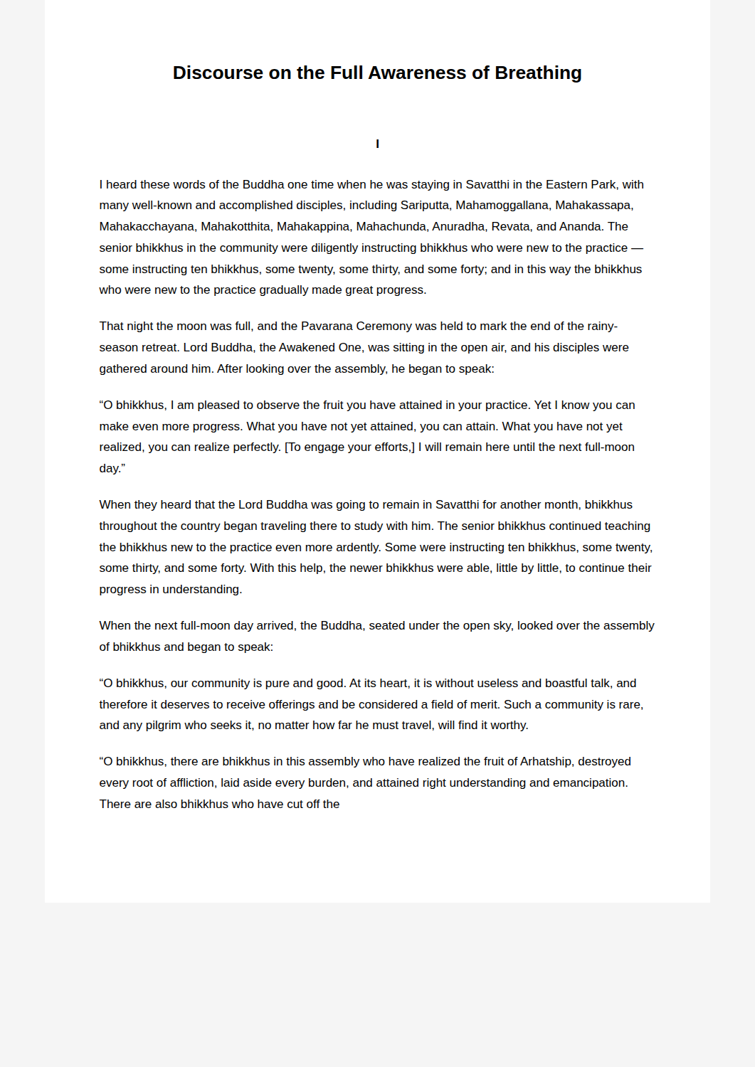Discourse on the Full Awareness of Breathing
I
I heard these words of the Buddha one time when he was staying in Savatthi in the Eastern Park, with many well-known and accomplished disciples, including Sariputta, Mahamoggallana, Mahakassapa, Mahakacchayana, Mahakotthita, Mahakappina, Mahachunda, Anuradha, Revata, and Ananda. The senior bhikkhus in the community were diligently instructing bhikkhus who were new to the practice — some instructing ten bhikkhus, some twenty, some thirty, and some forty; and in this way the bhikkhus who were new to the practice gradually made great progress.
That night the moon was full, and the Pavarana Ceremony was held to mark the end of the rainy-season retreat. Lord Buddha, the Awakened One, was sitting in the open air, and his disciples were gathered around him. After looking over the assembly, he began to speak:
“O bhikkhus, I am pleased to observe the fruit you have attained in your practice. Yet I know you can make even more progress. What you have not yet attained, you can attain. What you have not yet realized, you can realize perfectly. [To engage your efforts,] I will remain here until the next full-moon day.”
When they heard that the Lord Buddha was going to remain in Savatthi for another month, bhikkhus throughout the country began traveling there to study with him. The senior bhikkhus continued teaching the bhikkhus new to the practice even more ardently. Some were instructing ten bhikkhus, some twenty, some thirty, and some forty. With this help, the newer bhikkhus were able, little by little, to continue their progress in understanding.
When the next full-moon day arrived, the Buddha, seated under the open sky, looked over the assembly of bhikkhus and began to speak:
“O bhikkhus, our community is pure and good. At its heart, it is without useless and boastful talk, and therefore it deserves to receive offerings and be considered a field of merit. Such a community is rare, and any pilgrim who seeks it, no matter how far he must travel, will find it worthy.
“O bhikkhus, there are bhikkhus in this assembly who have realized the fruit of Arhatship, destroyed every root of affliction, laid aside every burden, and attained right understanding and emancipation. There are also bhikkhus who have cut off the